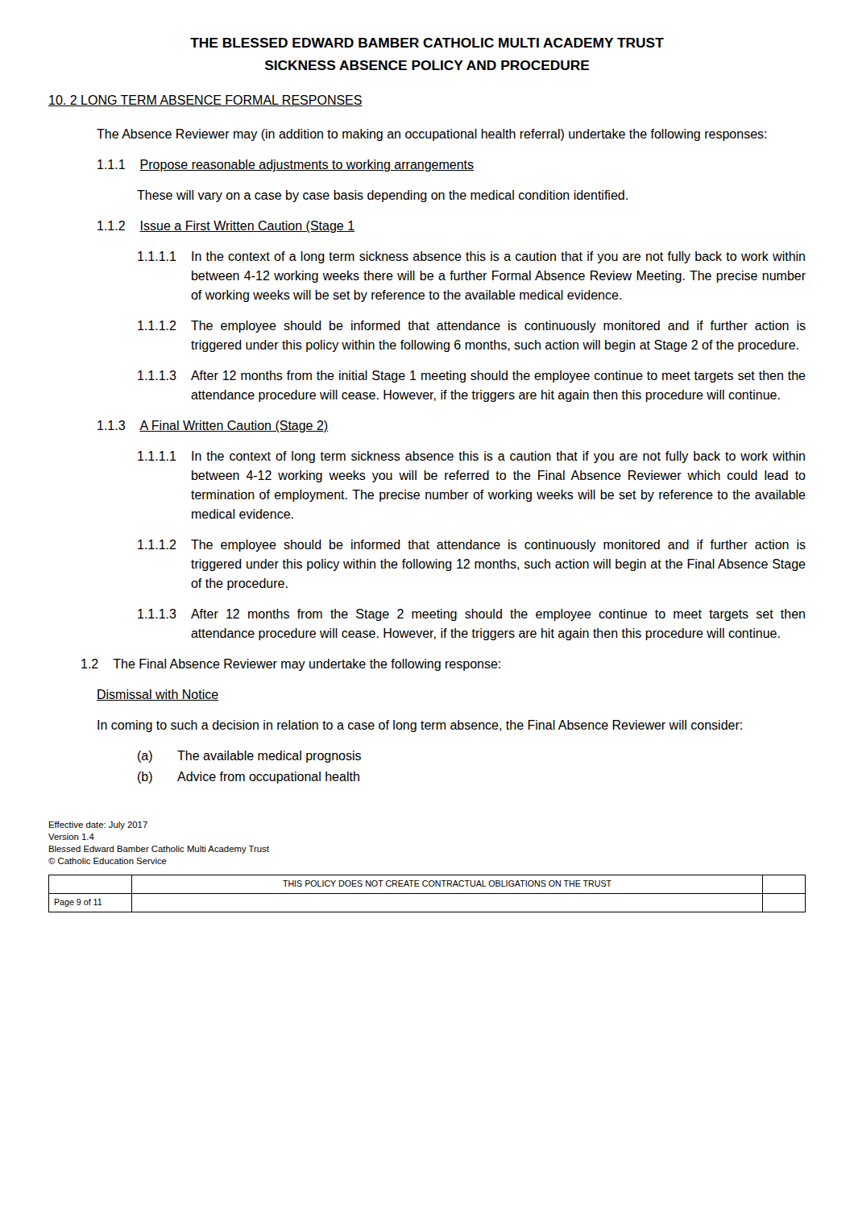THE BLESSED EDWARD BAMBER CATHOLIC MULTI ACADEMY TRUST
SICKNESS ABSENCE POLICY AND PROCEDURE
10. 2 LONG TERM ABSENCE FORMAL RESPONSES
The Absence Reviewer may (in addition to making an occupational health referral) undertake the following responses:
1.1.1
Propose reasonable adjustments to working arrangements
These will vary on a case by case basis depending on the medical condition identified.
1.1.2
Issue a First Written Caution (Stage 1
1.1.1.1
In the context of a long term sickness absence this is a caution that if you are not fully back to work within between 4-12 working weeks there will be a further Formal Absence Review Meeting. The precise number of working weeks will be set by reference to the available medical evidence.
1.1.1.2
The employee should be informed that attendance is continuously monitored and if further action is triggered under this policy within the following 6 months, such action will begin at Stage 2 of the procedure.
1.1.1.3
After 12 months from the initial Stage 1 meeting should the employee continue to meet targets set then the attendance procedure will cease. However, if the triggers are hit again then this procedure will continue.
1.1.3
A Final Written Caution (Stage 2)
1.1.1.1
In the context of long term sickness absence this is a caution that if you are not fully back to work within between 4-12 working weeks you will be referred to the Final Absence Reviewer which could lead to termination of employment. The precise number of working weeks will be set by reference to the available medical evidence.
1.1.1.2
The employee should be informed that attendance is continuously monitored and if further action is triggered under this policy within the following 12 months, such action will begin at the Final Absence Stage of the procedure.
1.1.1.3
After 12 months from the Stage 2 meeting should the employee continue to meet targets set then attendance procedure will cease. However, if the triggers are hit again then this procedure will continue.
1.2
The Final Absence Reviewer may undertake the following response:
Dismissal with Notice
In coming to such a decision in relation to a case of long term absence, the Final Absence Reviewer will consider:
(a)
The available medical prognosis
(b)
Advice from occupational health
Effective date: July 2017
Version 1.4
Blessed Edward Bamber Catholic Multi Academy Trust
© Catholic Education Service
| | THIS POLICY DOES NOT CREATE CONTRACTUAL OBLIGATIONS ON THE TRUST | |
| Page 9 of 11 | | |